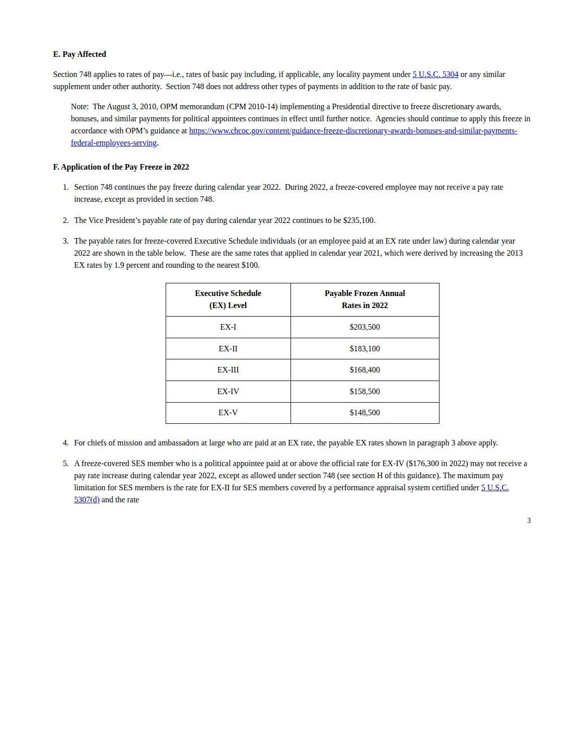E. Pay Affected
Section 748 applies to rates of pay—i.e., rates of basic pay including, if applicable, any locality payment under 5 U.S.C. 5304 or any similar supplement under other authority. Section 748 does not address other types of payments in addition to the rate of basic pay.
Note: The August 3, 2010, OPM memorandum (CPM 2010-14) implementing a Presidential directive to freeze discretionary awards, bonuses, and similar payments for political appointees continues in effect until further notice. Agencies should continue to apply this freeze in accordance with OPM’s guidance at https://www.chcoc.gov/content/guidance-freeze-discretionary-awards-bonuses-and-similar-payments-federal-employees-serving.
F. Application of the Pay Freeze in 2022
Section 748 continues the pay freeze during calendar year 2022. During 2022, a freeze-covered employee may not receive a pay rate increase, except as provided in section 748.
The Vice President’s payable rate of pay during calendar year 2022 continues to be $235,100.
The payable rates for freeze-covered Executive Schedule individuals (or an employee paid at an EX rate under law) during calendar year 2022 are shown in the table below. These are the same rates that applied in calendar year 2021, which were derived by increasing the 2013 EX rates by 1.9 percent and rounding to the nearest $100.
| Executive Schedule (EX) Level | Payable Frozen Annual Rates in 2022 |
| --- | --- |
| EX-I | $203,500 |
| EX-II | $183,100 |
| EX-III | $168,400 |
| EX-IV | $158,500 |
| EX-V | $148,500 |
For chiefs of mission and ambassadors at large who are paid at an EX rate, the payable EX rates shown in paragraph 3 above apply.
A freeze-covered SES member who is a political appointee paid at or above the official rate for EX-IV ($176,300 in 2022) may not receive a pay rate increase during calendar year 2022, except as allowed under section 748 (see section H of this guidance). The maximum pay limitation for SES members is the rate for EX-II for SES members covered by a performance appraisal system certified under 5 U.S.C. 5307(d) and the rate
3